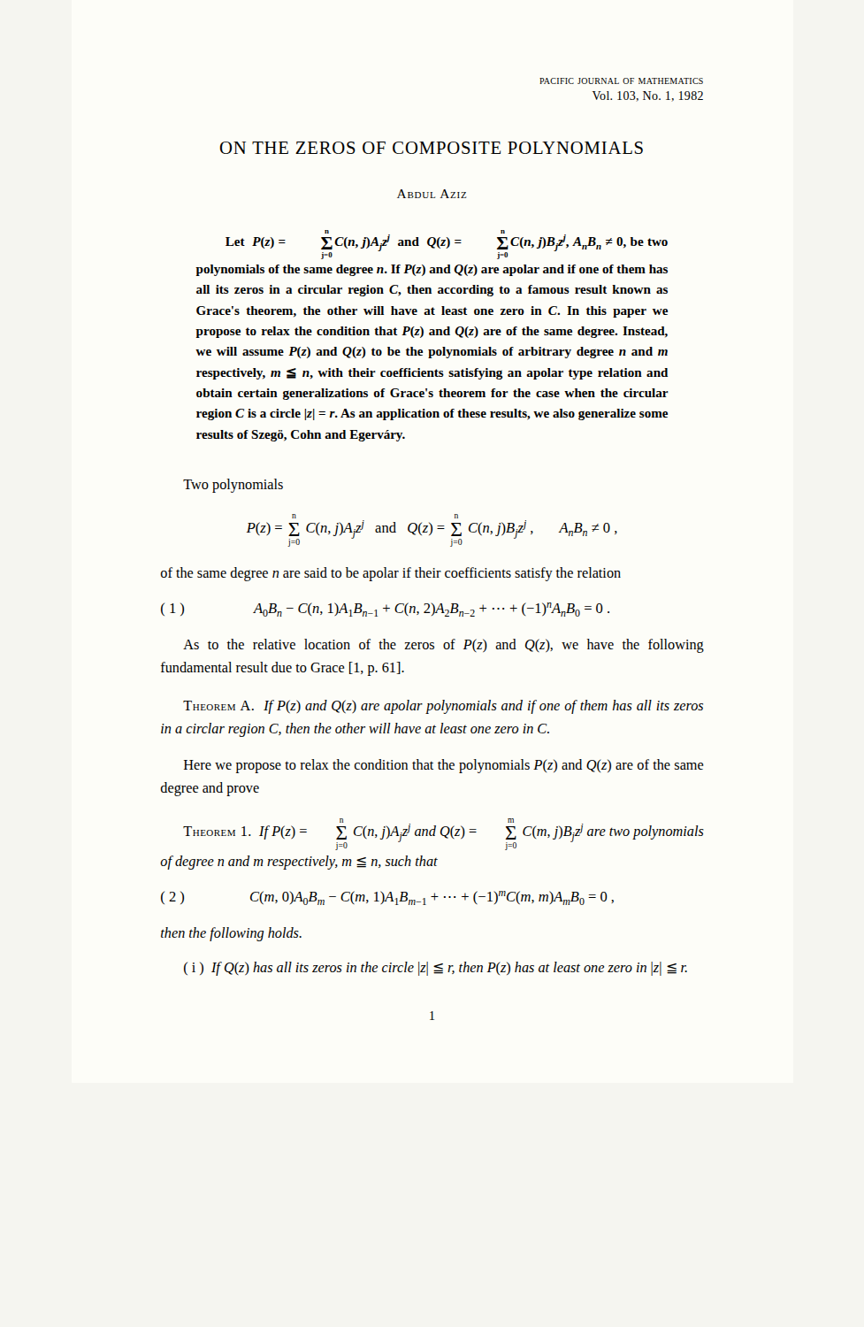PACIFIC JOURNAL OF MATHEMATICS
Vol. 103, No. 1, 1982
ON THE ZEROS OF COMPOSITE POLYNOMIALS
Abdul Aziz
Let P(z) = nΣj=0 C(n, j)Ajzj and Q(z) = nΣj=0 C(n, j)Bjzj, AnBn ≠ 0, be two polynomials of the same degree n. If P(z) and Q(z) are apolar and if one of them has all its zeros in a circular region C, then according to a famous result known as Grace's theorem, the other will have at least one zero in C. In this paper we propose to relax the condition that P(z) and Q(z) are of the same degree. Instead, we will assume P(z) and Q(z) to be the polynomials of arbitrary degree n and m respectively, m ≦ n, with their coefficients satisfying an apolar type relation and obtain certain generalizations of Grace's theorem for the case when the circular region C is a circle |z| = r. As an application of these results, we also generalize some results of Szegö, Cohn and Egerváry.
Two polynomials
P(z) = nΣj=0 C(n, j)Ajzj and Q(z) = nΣj=0 C(n, j)Bjzj , AnBn ≠ 0 ,
of the same degree n are said to be apolar if their coefficients satisfy the relation
( 1 ) A0Bn − C(n, 1)A1Bn−1 + C(n, 2)A2Bn−2 + ⋯ + (−1)nAnB0 = 0 .
As to the relative location of the zeros of P(z) and Q(z), we have the following fundamental result due to Grace [1, p. 61].
Theorem A. If P(z) and Q(z) are apolar polynomials and if one of them has all its zeros in a circlar region C, then the other will have at least one zero in C.
Here we propose to relax the condition that the polynomials P(z) and Q(z) are of the same degree and prove
Theorem 1. If P(z) = nΣj=0 C(n, j)Ajzj and Q(z) = mΣj=0 C(m, j)Bjzj are two polynomials of degree n and m respectively, m ≦ n, such that
( 2 ) C(m, 0)A0Bm − C(m, 1)A1Bm−1 + ⋯ + (−1)mC(m, m)AmB0 = 0 ,
then the following holds.
( i ) If Q(z) has all its zeros in the circle |z| ≦ r, then P(z) has at least one zero in |z| ≦ r.
1